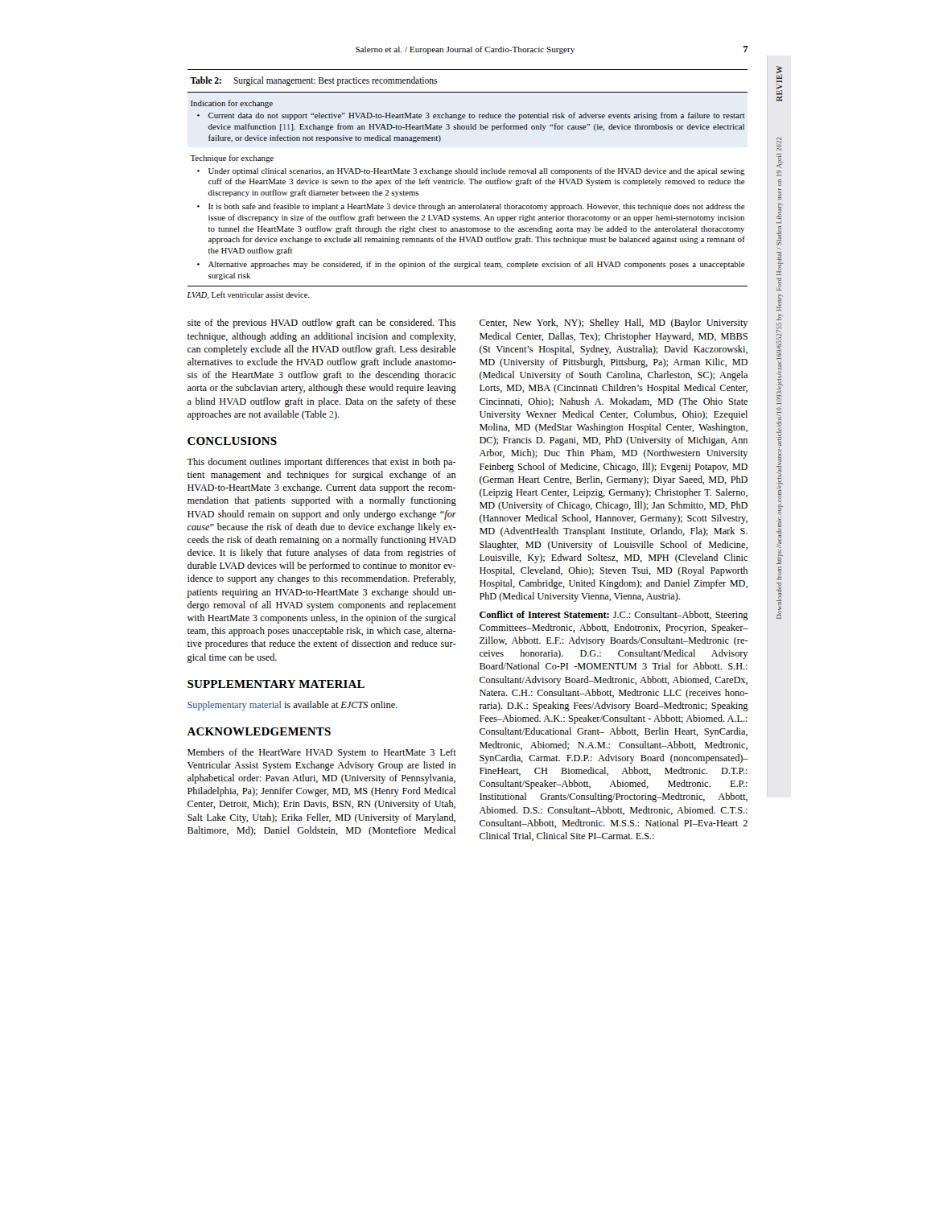REVIEW
Downloaded from https://academic.oup.com/ejcts/advance-article/doi/10.1093/ejcts/ezac169/6552755 by Henry Ford Hospital / Sladen Library user on 19 April 2022
Salerno et al. / European Journal of Cardio-Thoracic Surgery
7
Table 2: Surgical management: Best practices recommendations
Indication for exchange
Current data do not support “elective” HVAD-to-HeartMate 3 exchange to reduce the potential risk of adverse events arising from a failure to restart device malfunction [11]. Exchange from an HVAD-to-HeartMate 3 should be performed only “for cause” (ie, device thrombosis or device electrical failure, or device infection not responsive to medical management)
Technique for exchange
Under optimal clinical scenarios, an HVAD-to-HeartMate 3 exchange should include removal all components of the HVAD device and the apical sewing cuff of the HeartMate 3 device is sewn to the apex of the left ventricle. The outflow graft of the HVAD System is completely removed to reduce the discrepancy in outflow graft diameter between the 2 systems
It is both safe and feasible to implant a HeartMate 3 device through an anterolateral thoracotomy approach. However, this technique does not address the issue of discrepancy in size of the outflow graft between the 2 LVAD systems. An upper right anterior thoracotomy or an upper hemi-sternotomy incision to tunnel the HeartMate 3 outflow graft through the right chest to anastomose to the ascending aorta may be added to the anterolateral thoracotomy approach for device exchange to exclude all remaining remnants of the HVAD outflow graft. This technique must be balanced against using a remnant of the HVAD outflow graft
Alternative approaches may be considered, if in the opinion of the surgical team, complete excision of all HVAD components poses a unacceptable surgical risk
LVAD, Left ventricular assist device.
site of the previous HVAD outflow graft can be considered. This technique, although adding an additional incision and complexity, can completely exclude all the HVAD outflow graft. Less desirable alternatives to exclude the HVAD outflow graft include anastomosis of the HeartMate 3 outflow graft to the descending thoracic aorta or the subclavian artery, although these would require leaving a blind HVAD outflow graft in place. Data on the safety of these approaches are not available (Table 2).
CONCLUSIONS
This document outlines important differences that exist in both patient management and techniques for surgical exchange of an HVAD-to-HeartMate 3 exchange. Current data support the recommendation that patients supported with a normally functioning HVAD should remain on support and only undergo exchange “for cause” because the risk of death due to device exchange likely exceeds the risk of death remaining on a normally functioning HVAD device. It is likely that future analyses of data from registries of durable LVAD devices will be performed to continue to monitor evidence to support any changes to this recommendation. Preferably, patients requiring an HVAD-to-HeartMate 3 exchange should undergo removal of all HVAD system components and replacement with HeartMate 3 components unless, in the opinion of the surgical team, this approach poses unacceptable risk, in which case, alternative procedures that reduce the extent of dissection and reduce surgical time can be used.
SUPPLEMENTARY MATERIAL
Supplementary material is available at EJCTS online.
ACKNOWLEDGEMENTS
Members of the HeartWare HVAD System to HeartMate 3 Left Ventricular Assist System Exchange Advisory Group are listed in alphabetical order: Pavan Atluri, MD (University of Pennsylvania, Philadelphia, Pa); Jennifer Cowger, MD, MS (Henry Ford Medical Center, Detroit, Mich); Erin Davis, BSN, RN (University of Utah, Salt Lake City, Utah); Erika Feller, MD (University of Maryland, Baltimore, Md); Daniel Goldstein, MD (Montefiore Medical Center, New York, NY); Shelley Hall, MD (Baylor University Medical Center, Dallas, Tex); Christopher Hayward, MD, MBBS (St Vincent’s Hospital, Sydney, Australia); David Kaczorowski, MD (University of Pittsburgh, Pittsburg, Pa); Arman Kilic, MD (Medical University of South Carolina, Charleston, SC); Angela Lorts, MD, MBA (Cincinnati Children’s Hospital Medical Center, Cincinnati, Ohio); Nahush A. Mokadam, MD (The Ohio State University Wexner Medical Center, Columbus, Ohio); Ezequiel Molina, MD (MedStar Washington Hospital Center, Washington, DC); Francis D. Pagani, MD, PhD (University of Michigan, Ann Arbor, Mich); Duc Thin Pham, MD (Northwestern University Feinberg School of Medicine, Chicago, Ill); Evgenij Potapov, MD (German Heart Centre, Berlin, Germany); Diyar Saeed, MD, PhD (Leipzig Heart Center, Leipzig, Germany); Christopher T. Salerno, MD (University of Chicago, Chicago, Ill); Jan Schmitto, MD, PhD (Hannover Medical School, Hannover, Germany); Scott Silvestry, MD (AdventHealth Transplant Institute, Orlando, Fla); Mark S. Slaughter, MD (University of Louisville School of Medicine, Louisville, Ky); Edward Soltesz, MD, MPH (Cleveland Clinic Hospital, Cleveland, Ohio); Steven Tsui, MD (Royal Papworth Hospital, Cambridge, United Kingdom); and Daniel Zimpfer MD, PhD (Medical University Vienna, Vienna, Austria).
Conflict of Interest Statement: J.C.: Consultant–Abbott, Steering Committees–Medtronic, Abbott, Endotronix, Procyrion, Speaker–Zillow, Abbott. E.F.: Advisory Boards/Consultant–Medtronic (receives honoraria). D.G.: Consultant/Medical Advisory Board/National Co-PI -MOMENTUM 3 Trial for Abbott. S.H.: Consultant/Advisory Board–Medtronic, Abbott, Abiomed, CareDx, Natera. C.H.: Consultant–Abbott, Medtronic LLC (receives honoraria). D.K.: Speaking Fees/Advisory Board–Medtronic; Speaking Fees–Abiomed. A.K.: Speaker/Consultant - Abbott; Abiomed. A.L.: Consultant/Educational Grant– Abbott, Berlin Heart, SynCardia, Medtronic, Abiomed; N.A.M.: Consultant–Abbott, Medtronic, SynCardia, Carmat. F.D.P.: Advisory Board (noncompensated)–FineHeart, CH Biomedical, Abbott, Medtronic. D.T.P.: Consultant/Speaker–Abbott, Abiomed, Medtronic. E.P.: Institutional Grants/Consulting/Proctoring–Medtronic, Abbott, Abiomed. D.S.: Consultant–Abbott, Medtronic, Abiomed. C.T.S.: Consultant–Abbott, Medtronic. M.S.S.: National PI–Eva-Heart 2 Clinical Trial, Clinical Site PI–Carmat. E.S.: